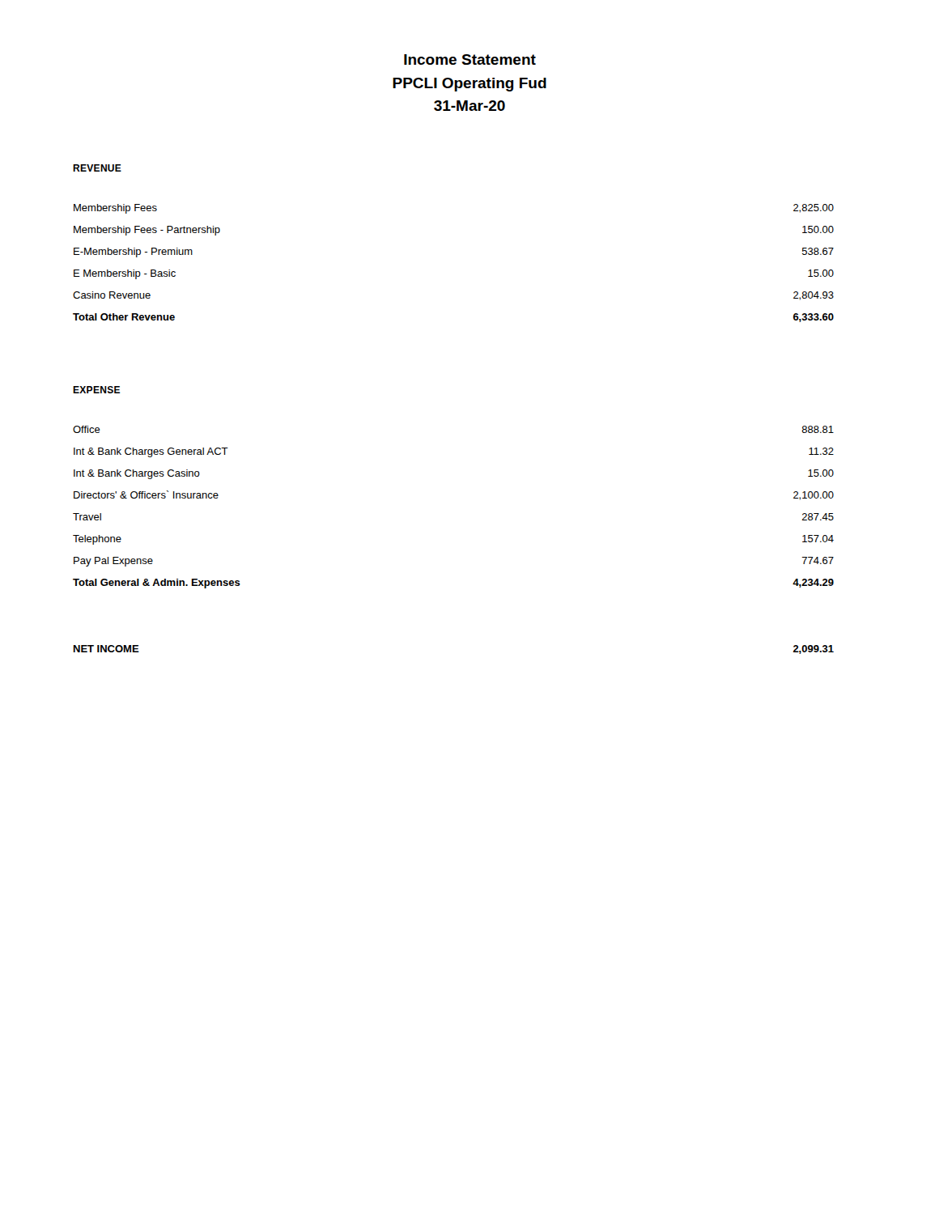Income Statement
PPCLI Operating Fud
31-Mar-20
REVENUE
| Membership Fees | 2,825.00 |
| Membership Fees - Partnership | 150.00 |
| E-Membership - Premium | 538.67 |
| E Membership - Basic | 15.00 |
| Casino Revenue | 2,804.93 |
| Total Other Revenue | 6,333.60 |
EXPENSE
| Office | 888.81 |
| Int & Bank Charges General ACT | 11.32 |
| Int & Bank Charges Casino | 15.00 |
| Directors' & Officers` Insurance | 2,100.00 |
| Travel | 287.45 |
| Telephone | 157.04 |
| Pay Pal Expense | 774.67 |
| Total General & Admin. Expenses | 4,234.29 |
| NET INCOME | 2,099.31 |